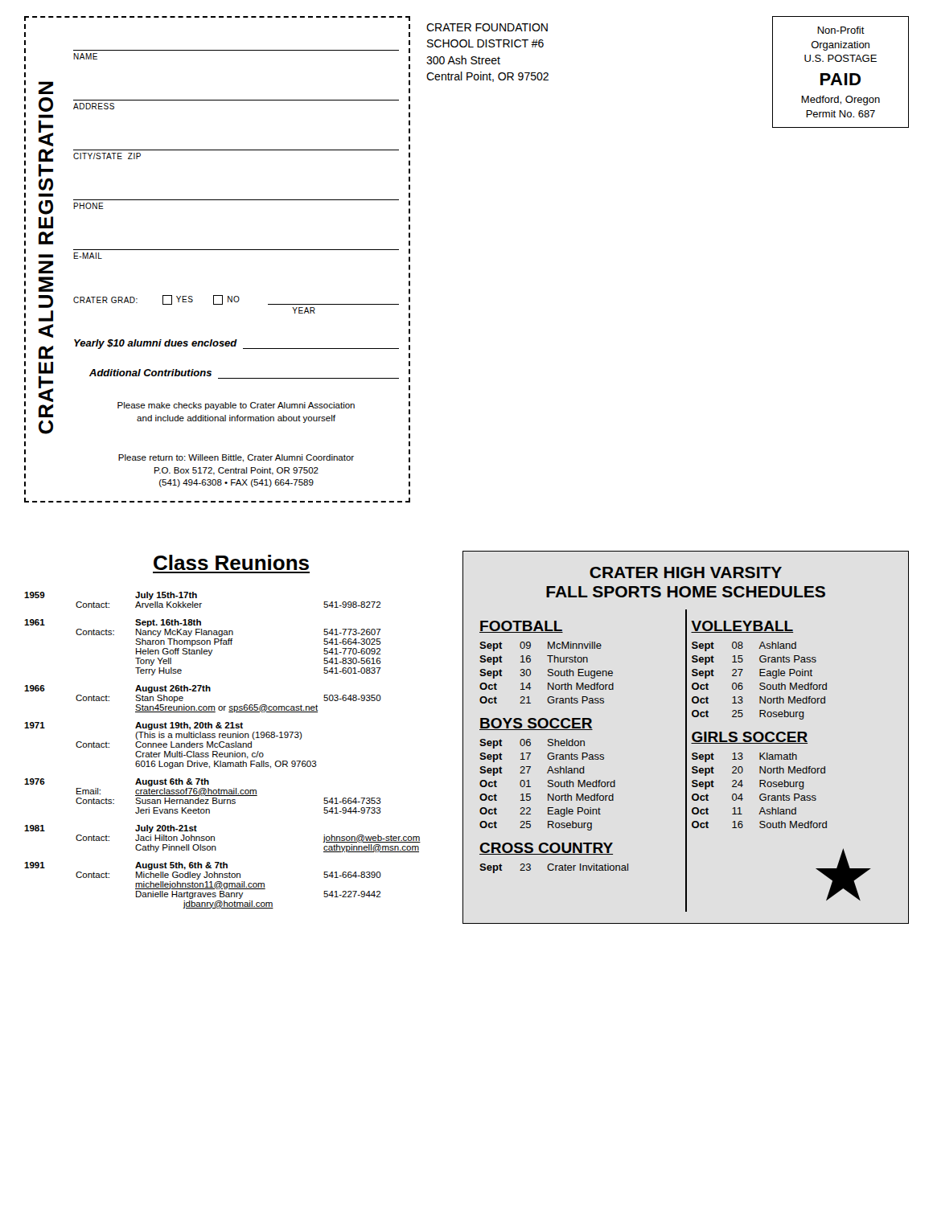CRATER ALUMNI REGISTRATION
NAME
ADDRESS
CITY/STATE ZIP
PHONE
E-MAIL
CRATER GRAD: YES NO YEAR
Yearly $10 alumni dues enclosed
Additional Contributions
Please make checks payable to Crater Alumni Association
and include additional information about yourself
Please return to: Willeen Bittle, Crater Alumni Coordinator
P.O. Box 5172, Central Point, OR 97502
(541) 494-6308 • FAX (541) 664-7589
CRATER FOUNDATION
SCHOOL DISTRICT #6
300 Ash Street
Central Point, OR 97502
Non-Profit
Organization
U.S. POSTAGE
PAID
Medford, Oregon
Permit No. 687
Class Reunions
| 1959 | | July 15th-17th | |
| | Contact: | Arvella Kokkeler | 541-998-8272 |
| 1961 | | Sept. 16th-18th | |
| | Contacts: | Nancy McKay Flanagan | 541-773-2607 |
| | | Sharon Thompson Pfaff | 541-664-3025 |
| | | Helen Goff Stanley | 541-770-6092 |
| | | Tony Yell | 541-830-5616 |
| | | Terry Hulse | 541-601-0837 |
| 1966 | | August 26th-27th | |
| | Contact: | Stan Shope | 503-648-9350 |
| | | Stan45reunion.com or sps665@comcast.net |
| 1971 | | August 19th, 20th & 21st |
| | | (This is a multiclass reunion (1968-1973) |
| | Contact: | Connee Landers McCasland |
| | | Crater Multi-Class Reunion, c/o |
| | | 6016 Logan Drive, Klamath Falls, OR 97603 |
| 1976 | | August 6th & 7th | |
| | Email: | craterclassof76@hotmail.com |
| | Contacts: | Susan Hernandez Burns | 541-664-7353 |
| | | Jeri Evans Keeton | 541-944-9733 |
| 1981 | | July 20th-21st | |
| | Contact: | Jaci Hilton Johnson | johnson@web-ster.com |
| | | Cathy Pinnell Olson | cathypinnell@msn.com |
| 1991 | | August 5th, 6th & 7th |
| | Contact: | Michelle Godley Johnston | 541-664-8390 |
| | | michellejohnston11@gmail.com |
| | | Danielle Hartgraves Banry | 541-227-9442 |
| | | jdbanry@hotmail.com |
CRATER HIGH VARSITY
FALL SPORTS HOME SCHEDULES
FOOTBALL
| Sept | 09 | McMinnville |
| Sept | 16 | Thurston |
| Sept | 30 | South Eugene |
| Oct | 14 | North Medford |
| Oct | 21 | Grants Pass |
BOYS SOCCER
| Sept | 06 | Sheldon |
| Sept | 17 | Grants Pass |
| Sept | 27 | Ashland |
| Oct | 01 | South Medford |
| Oct | 15 | North Medford |
| Oct | 22 | Eagle Point |
| Oct | 25 | Roseburg |
CROSS COUNTRY
| Sept | 23 | Crater Invitational |
VOLLEYBALL
| Sept | 08 | Ashland |
| Sept | 15 | Grants Pass |
| Sept | 27 | Eagle Point |
| Oct | 06 | South Medford |
| Oct | 13 | North Medford |
| Oct | 25 | Roseburg |
GIRLS SOCCER
| Sept | 13 | Klamath |
| Sept | 20 | North Medford |
| Sept | 24 | Roseburg |
| Oct | 04 | Grants Pass |
| Oct | 11 | Ashland |
| Oct | 16 | South Medford |
★